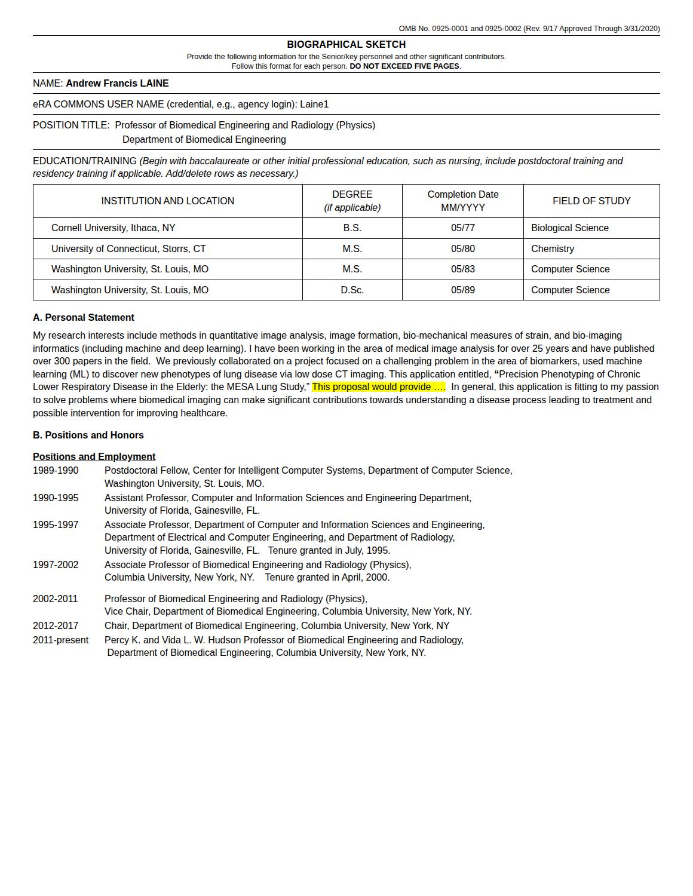OMB No. 0925-0001 and 0925-0002 (Rev. 9/17 Approved Through 3/31/2020)
BIOGRAPHICAL SKETCH
Provide the following information for the Senior/key personnel and other significant contributors.
Follow this format for each person. DO NOT EXCEED FIVE PAGES.
NAME: Andrew Francis LAINE
eRA COMMONS USER NAME (credential, e.g., agency login): Laine1
POSITION TITLE: Professor of Biomedical Engineering and Radiology (Physics)
Department of Biomedical Engineering
EDUCATION/TRAINING (Begin with baccalaureate or other initial professional education, such as nursing, include postdoctoral training and residency training if applicable. Add/delete rows as necessary.)
| INSTITUTION AND LOCATION | DEGREE (if applicable) | Completion Date MM/YYYY | FIELD OF STUDY |
| --- | --- | --- | --- |
| Cornell University, Ithaca, NY | B.S. | 05/77 | Biological Science |
| University of Connecticut, Storrs, CT | M.S. | 05/80 | Chemistry |
| Washington University, St. Louis, MO | M.S. | 05/83 | Computer Science |
| Washington University, St. Louis, MO | D.Sc. | 05/89 | Computer Science |
A. Personal Statement
My research interests include methods in quantitative image analysis, image formation, bio-mechanical measures of strain, and bio-imaging informatics (including machine and deep learning). I have been working in the area of medical image analysis for over 25 years and have published over 300 papers in the field. We previously collaborated on a project focused on a challenging problem in the area of biomarkers, used machine learning (ML) to discover new phenotypes of lung disease via low dose CT imaging. This application entitled, “Precision Phenotyping of Chronic Lower Respiratory Disease in the Elderly: the MESA Lung Study,” This proposal would provide …. In general, this application is fitting to my passion to solve problems where biomedical imaging can make significant contributions towards understanding a disease process leading to treatment and possible intervention for improving healthcare.
B. Positions and Honors
Positions and Employment
| 1989-1990 | Postdoctoral Fellow, Center for Intelligent Computer Systems, Department of Computer Science, Washington University, St. Louis, MO. |
| 1990-1995 | Assistant Professor, Computer and Information Sciences and Engineering Department, University of Florida, Gainesville, FL. |
| 1995-1997 | Associate Professor, Department of Computer and Information Sciences and Engineering, Department of Electrical and Computer Engineering, and Department of Radiology, University of Florida, Gainesville, FL. Tenure granted in July, 1995. |
| 1997-2002 | Associate Professor of Biomedical Engineering and Radiology (Physics), Columbia University, New York, NY. Tenure granted in April, 2000. |
| 2002-2011 | Professor of Biomedical Engineering and Radiology (Physics), Vice Chair, Department of Biomedical Engineering, Columbia University, New York, NY. |
| 2012-2017 | Chair, Department of Biomedical Engineering, Columbia University, New York, NY |
| 2011-present | Percy K. and Vida L. W. Hudson Professor of Biomedical Engineering and Radiology, Department of Biomedical Engineering, Columbia University, New York, NY. |